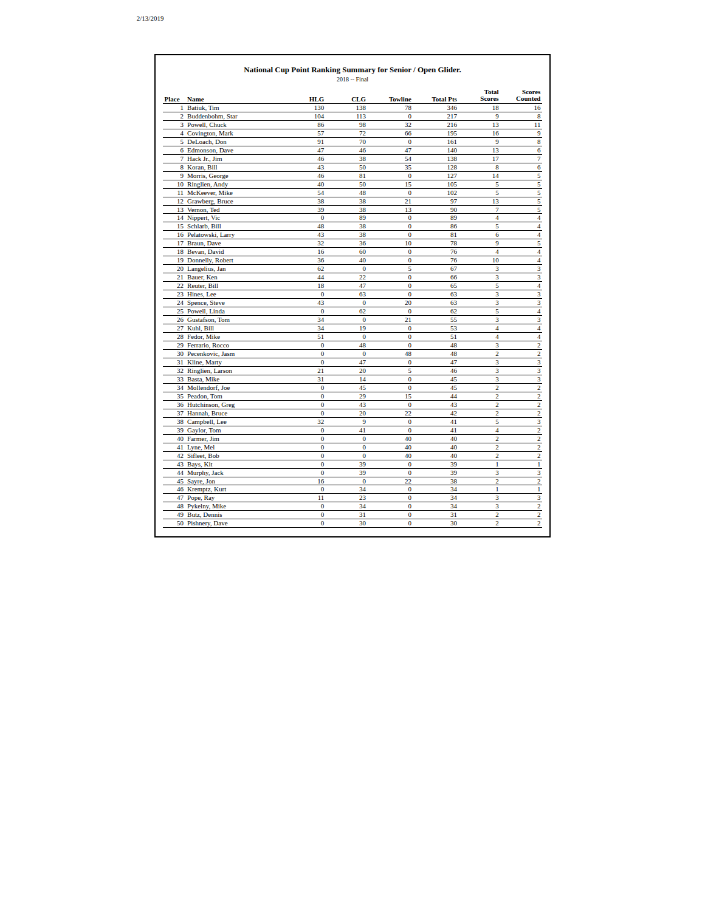2/13/2019
National Cup Point Ranking Summary for Senior / Open Glider.
2018 -- Final
| Place | Name | HLG | CLG | Towline | Total Pts | Total Scores | Scores Counted |
| --- | --- | --- | --- | --- | --- | --- | --- |
| 1 | Batiuk, Tim | 130 | 138 | 78 | 346 | 18 | 16 |
| 2 | Buddenbohm, Star | 104 | 113 | 0 | 217 | 9 | 8 |
| 3 | Powell, Chuck | 86 | 98 | 32 | 216 | 13 | 11 |
| 4 | Covington, Mark | 57 | 72 | 66 | 195 | 16 | 9 |
| 5 | DeLoach, Don | 91 | 70 | 0 | 161 | 9 | 8 |
| 6 | Edmonson, Dave | 47 | 46 | 47 | 140 | 13 | 6 |
| 7 | Hack Jr., Jim | 46 | 38 | 54 | 138 | 17 | 7 |
| 8 | Koran, Bill | 43 | 50 | 35 | 128 | 8 | 6 |
| 9 | Morris, George | 46 | 81 | 0 | 127 | 14 | 5 |
| 10 | Ringlien, Andy | 40 | 50 | 15 | 105 | 5 | 5 |
| 11 | McKeever, Mike | 54 | 48 | 0 | 102 | 5 | 5 |
| 12 | Grawberg, Bruce | 38 | 38 | 21 | 97 | 13 | 5 |
| 13 | Vernon, Ted | 39 | 38 | 13 | 90 | 7 | 5 |
| 14 | Nippert, Vic | 0 | 89 | 0 | 89 | 4 | 4 |
| 15 | Schlarb, Bill | 48 | 38 | 0 | 86 | 5 | 4 |
| 16 | Pelatowski, Larry | 43 | 38 | 0 | 81 | 6 | 4 |
| 17 | Braun, Dave | 32 | 36 | 10 | 78 | 9 | 5 |
| 18 | Bevan, David | 16 | 60 | 0 | 76 | 4 | 4 |
| 19 | Donnelly, Robert | 36 | 40 | 0 | 76 | 10 | 4 |
| 20 | Langelius, Jan | 62 | 0 | 5 | 67 | 3 | 3 |
| 21 | Bauer, Ken | 44 | 22 | 0 | 66 | 3 | 3 |
| 22 | Reuter, Bill | 18 | 47 | 0 | 65 | 5 | 4 |
| 23 | Hines, Lee | 0 | 63 | 0 | 63 | 3 | 3 |
| 24 | Spence, Steve | 43 | 0 | 20 | 63 | 3 | 3 |
| 25 | Powell, Linda | 0 | 62 | 0 | 62 | 5 | 4 |
| 26 | Gustafson, Tom | 34 | 0 | 21 | 55 | 3 | 3 |
| 27 | Kuhl, Bill | 34 | 19 | 0 | 53 | 4 | 4 |
| 28 | Fedor, Mike | 51 | 0 | 0 | 51 | 4 | 4 |
| 29 | Ferrario, Rocco | 0 | 48 | 0 | 48 | 3 | 2 |
| 30 | Pecenkovic, Jasm | 0 | 0 | 48 | 48 | 2 | 2 |
| 31 | Kline, Marty | 0 | 47 | 0 | 47 | 3 | 3 |
| 32 | Ringlien, Larson | 21 | 20 | 5 | 46 | 3 | 3 |
| 33 | Basta, Mike | 31 | 14 | 0 | 45 | 3 | 3 |
| 34 | Mollendorf, Joe | 0 | 45 | 0 | 45 | 2 | 2 |
| 35 | Peadon, Tom | 0 | 29 | 15 | 44 | 2 | 2 |
| 36 | Hutchinson, Greg | 0 | 43 | 0 | 43 | 2 | 2 |
| 37 | Hannah, Bruce | 0 | 20 | 22 | 42 | 2 | 2 |
| 38 | Campbell, Lee | 32 | 9 | 0 | 41 | 5 | 3 |
| 39 | Gaylor, Tom | 0 | 41 | 0 | 41 | 4 | 2 |
| 40 | Farmer, Jim | 0 | 0 | 40 | 40 | 2 | 2 |
| 41 | Lyne, Mel | 0 | 0 | 40 | 40 | 2 | 2 |
| 42 | Sifleet, Bob | 0 | 0 | 40 | 40 | 2 | 2 |
| 43 | Bays, Kit | 0 | 39 | 0 | 39 | 1 | 1 |
| 44 | Murphy, Jack | 0 | 39 | 0 | 39 | 3 | 3 |
| 45 | Sayre, Jon | 16 | 0 | 22 | 38 | 2 | 2 |
| 46 | Kremptz, Kurt | 0 | 34 | 0 | 34 | 1 | 1 |
| 47 | Pope, Ray | 11 | 23 | 0 | 34 | 3 | 3 |
| 48 | Pykelny, Mike | 0 | 34 | 0 | 34 | 3 | 2 |
| 49 | Butz, Dennis | 0 | 31 | 0 | 31 | 2 | 2 |
| 50 | Pishnery, Dave | 0 | 30 | 0 | 30 | 2 | 2 |